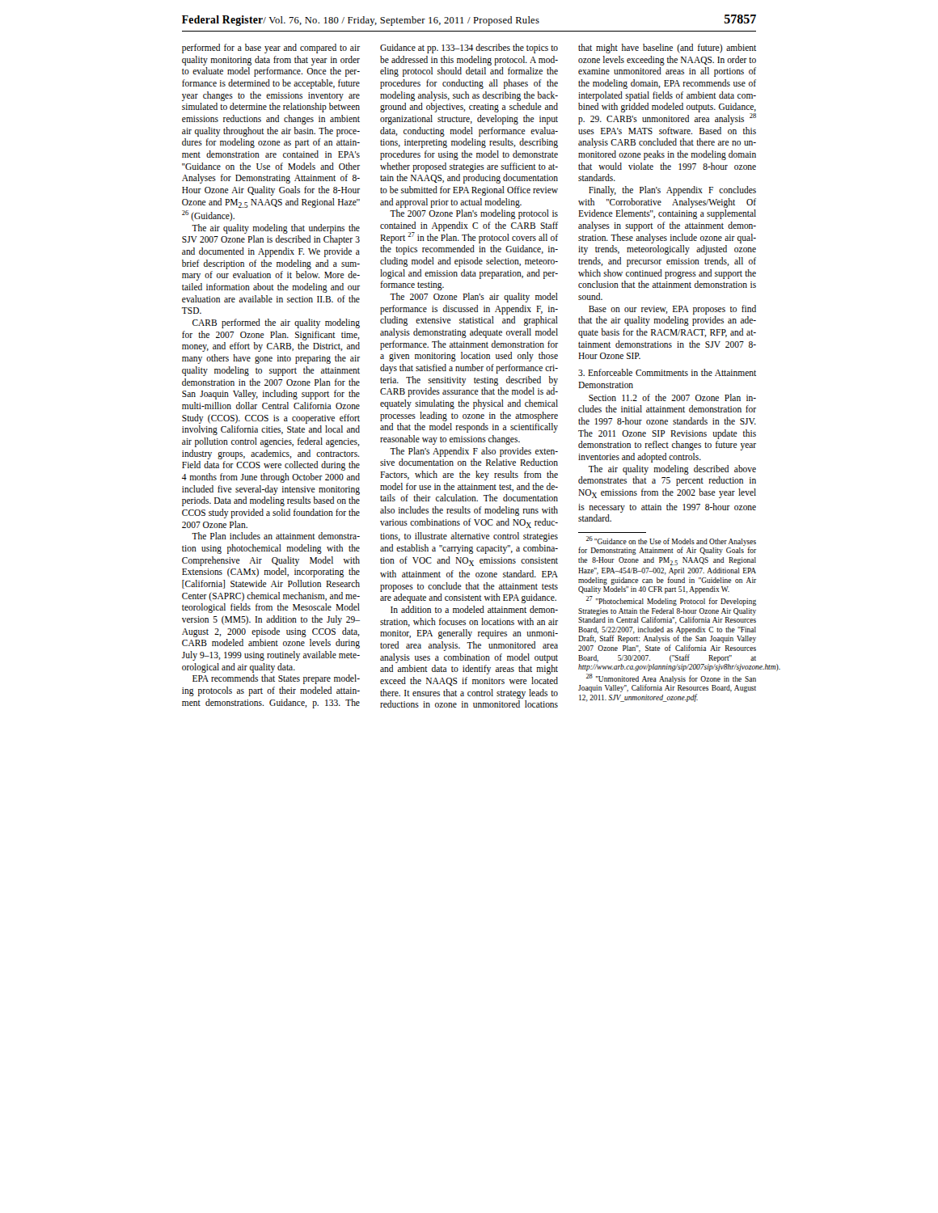Federal Register/ Vol. 76, No. 180 / Friday, September 16, 2011 / Proposed Rules
57857
performed for a base year and compared to air quality monitoring data from that year in order to evaluate model performance. Once the performance is determined to be acceptable, future year changes to the emissions inventory are simulated to determine the relationship between emissions reductions and changes in ambient air quality throughout the air basin. The procedures for modeling ozone as part of an attainment demonstration are contained in EPA's ''Guidance on the Use of Models and Other Analyses for Demonstrating Attainment of 8-Hour Ozone Air Quality Goals for the 8-Hour Ozone and PM2.5 NAAQS and Regional Haze'' 26 (Guidance).
The air quality modeling that underpins the SJV 2007 Ozone Plan is described in Chapter 3 and documented in Appendix F. We provide a brief description of the modeling and a summary of our evaluation of it below. More detailed information about the modeling and our evaluation are available in section II.B. of the TSD.
CARB performed the air quality modeling for the 2007 Ozone Plan. Significant time, money, and effort by CARB, the District, and many others have gone into preparing the air quality modeling to support the attainment demonstration in the 2007 Ozone Plan for the San Joaquin Valley, including support for the multi-million dollar Central California Ozone Study (CCOS). CCOS is a cooperative effort involving California cities, State and local and air pollution control agencies, federal agencies, industry groups, academics, and contractors. Field data for CCOS were collected during the 4 months from June through October 2000 and included five several-day intensive monitoring periods. Data and modeling results based on the CCOS study provided a solid foundation for the 2007 Ozone Plan.
The Plan includes an attainment demonstration using photochemical modeling with the Comprehensive Air Quality Model with Extensions (CAMx) model, incorporating the [California] Statewide Air Pollution Research Center (SAPRC) chemical mechanism, and meteorological fields from the Mesoscale Model version 5 (MM5). In addition to the July 29–August 2, 2000 episode using CCOS data, CARB modeled ambient ozone levels during July 9–13, 1999 using routinely available meteorological and air quality data.
EPA recommends that States prepare modeling protocols as part of their modeled attainment demonstrations. Guidance, p. 133. The Guidance at pp. 133–134 describes the topics to be addressed in this modeling protocol. A modeling protocol should detail and formalize the procedures for conducting all phases of the modeling analysis, such as describing the background and objectives, creating a schedule and organizational structure, developing the input data, conducting model performance evaluations, interpreting modeling results, describing procedures for using the model to demonstrate whether proposed strategies are sufficient to attain the NAAQS, and producing documentation to be submitted for EPA Regional Office review and approval prior to actual modeling.
The 2007 Ozone Plan's modeling protocol is contained in Appendix C of the CARB Staff Report 27 in the Plan. The protocol covers all of the topics recommended in the Guidance, including model and episode selection, meteorological and emission data preparation, and performance testing.
The 2007 Ozone Plan's air quality model performance is discussed in Appendix F, including extensive statistical and graphical analysis demonstrating adequate overall model performance. The attainment demonstration for a given monitoring location used only those days that satisfied a number of performance criteria. The sensitivity testing described by CARB provides assurance that the model is adequately simulating the physical and chemical processes leading to ozone in the atmosphere and that the model responds in a scientifically reasonable way to emissions changes.
The Plan's Appendix F also provides extensive documentation on the Relative Reduction Factors, which are the key results from the model for use in the attainment test, and the details of their calculation. The documentation also includes the results of modeling runs with various combinations of VOC and NOX reductions, to illustrate alternative control strategies and establish a ''carrying capacity'', a combination of VOC and NOX emissions consistent with attainment of the ozone standard. EPA proposes to conclude that the attainment tests are adequate and consistent with EPA guidance.
In addition to a modeled attainment demonstration, which focuses on locations with an air monitor, EPA generally requires an unmonitored area analysis. The unmonitored area analysis uses a combination of model output and ambient data to identify areas that might exceed the NAAQS if monitors were located there. It ensures that a control strategy leads to reductions in ozone in unmonitored locations that might have baseline (and future) ambient ozone levels exceeding the NAAQS. In order to examine unmonitored areas in all portions of the modeling domain, EPA recommends use of interpolated spatial fields of ambient data combined with gridded modeled outputs. Guidance, p. 29. CARB's unmonitored area analysis 28 uses EPA's MATS software. Based on this analysis CARB concluded that there are no unmonitored ozone peaks in the modeling domain that would violate the 1997 8-hour ozone standards.
Finally, the Plan's Appendix F concludes with ''Corroborative Analyses/Weight Of Evidence Elements'', containing a supplemental analyses in support of the attainment demonstration. These analyses include ozone air quality trends, meteorologically adjusted ozone trends, and precursor emission trends, all of which show continued progress and support the conclusion that the attainment demonstration is sound.
Base on our review, EPA proposes to find that the air quality modeling provides an adequate basis for the RACM/RACT, RFP, and attainment demonstrations in the SJV 2007 8-Hour Ozone SIP.
3. Enforceable Commitments in the Attainment Demonstration
Section 11.2 of the 2007 Ozone Plan includes the initial attainment demonstration for the 1997 8-hour ozone standards in the SJV. The 2011 Ozone SIP Revisions update this demonstration to reflect changes to future year inventories and adopted controls.
The air quality modeling described above demonstrates that a 75 percent reduction in NOX emissions from the 2002 base year level is necessary to attain the 1997 8-hour ozone standard.
26 ''Guidance on the Use of Models and Other Analyses for Demonstrating Attainment of Air Quality Goals for the 8-Hour Ozone and PM2.5 NAAQS and Regional Haze'', EPA–454/B–07–002, April 2007. Additional EPA modeling guidance can be found in ''Guideline on Air Quality Models'' in 40 CFR part 51, Appendix W.
27 ''Photochemical Modeling Protocol for Developing Strategies to Attain the Federal 8-hour Ozone Air Quality Standard in Central California'', California Air Resources Board, 5/22/2007, included as Appendix C to the ''Final Draft, Staff Report: Analysis of the San Joaquin Valley 2007 Ozone Plan'', State of California Air Resources Board, 5/30/2007. (''Staff Report'' at http://www.arb.ca.gov/planning/sip/2007sip/sjv8hr/sjvozone.htm).
28 ''Unmonitored Area Analysis for Ozone in the San Joaquin Valley'', California Air Resources Board, August 12, 2011. SJV_unmonitored_ozone.pdf.